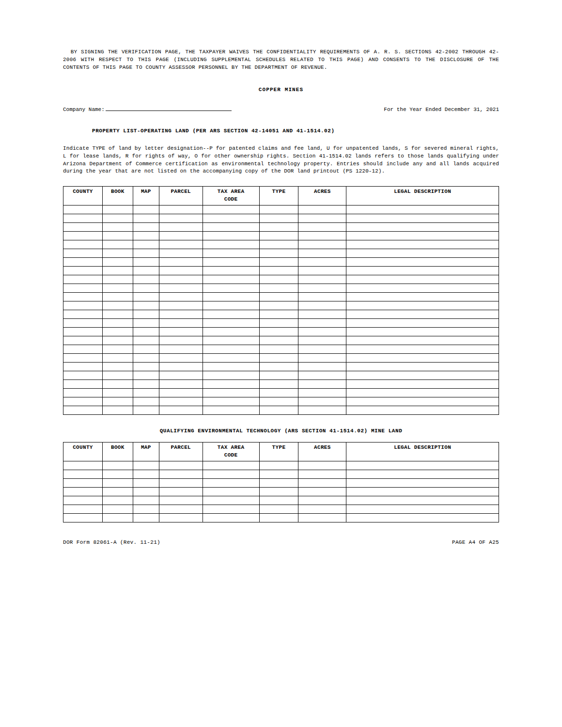BY SIGNING THE VERIFICATION PAGE, THE TAXPAYER WAIVES THE CONFIDENTIALITY REQUIREMENTS OF A. R. S. SECTIONS 42-2002 THROUGH 42-2006 WITH RESPECT TO THIS PAGE (INCLUDING SUPPLEMENTAL SCHEDULES RELATED TO THIS PAGE) AND CONSENTS TO THE DISCLOSURE OF THE CONTENTS OF THIS PAGE TO COUNTY ASSESSOR PERSONNEL BY THE DEPARTMENT OF REVENUE.
COPPER MINES
Company Name:
For the Year Ended December 31, 2021
PROPERTY LIST-OPERATING LAND (PER ARS SECTION 42-14051 AND 41-1514.02)
Indicate TYPE of land by letter designation--P for patented claims and fee land, U for unpatented lands, S for severed mineral rights, L for lease lands, R for rights of way, O for other ownership rights. Section 41-1514.02 lands refers to those lands qualifying under Arizona Department of Commerce certification as environmental technology property. Entries should include any and all lands acquired during the year that are not listed on the accompanying copy of the DOR land printout (PS 1220-12).
| COUNTY | BOOK | MAP | PARCEL | TAX AREA CODE | TYPE | ACRES | LEGAL DESCRIPTION |
| --- | --- | --- | --- | --- | --- | --- | --- |
QUALIFYING ENVIRONMENTAL TECHNOLOGY (ARS SECTION 41-1514.02) MINE LAND
| COUNTY | BOOK | MAP | PARCEL | TAX AREA CODE | TYPE | ACRES | LEGAL DESCRIPTION |
| --- | --- | --- | --- | --- | --- | --- | --- |
DOR Form 82061-A (Rev. 11-21)
PAGE A4 OF A25